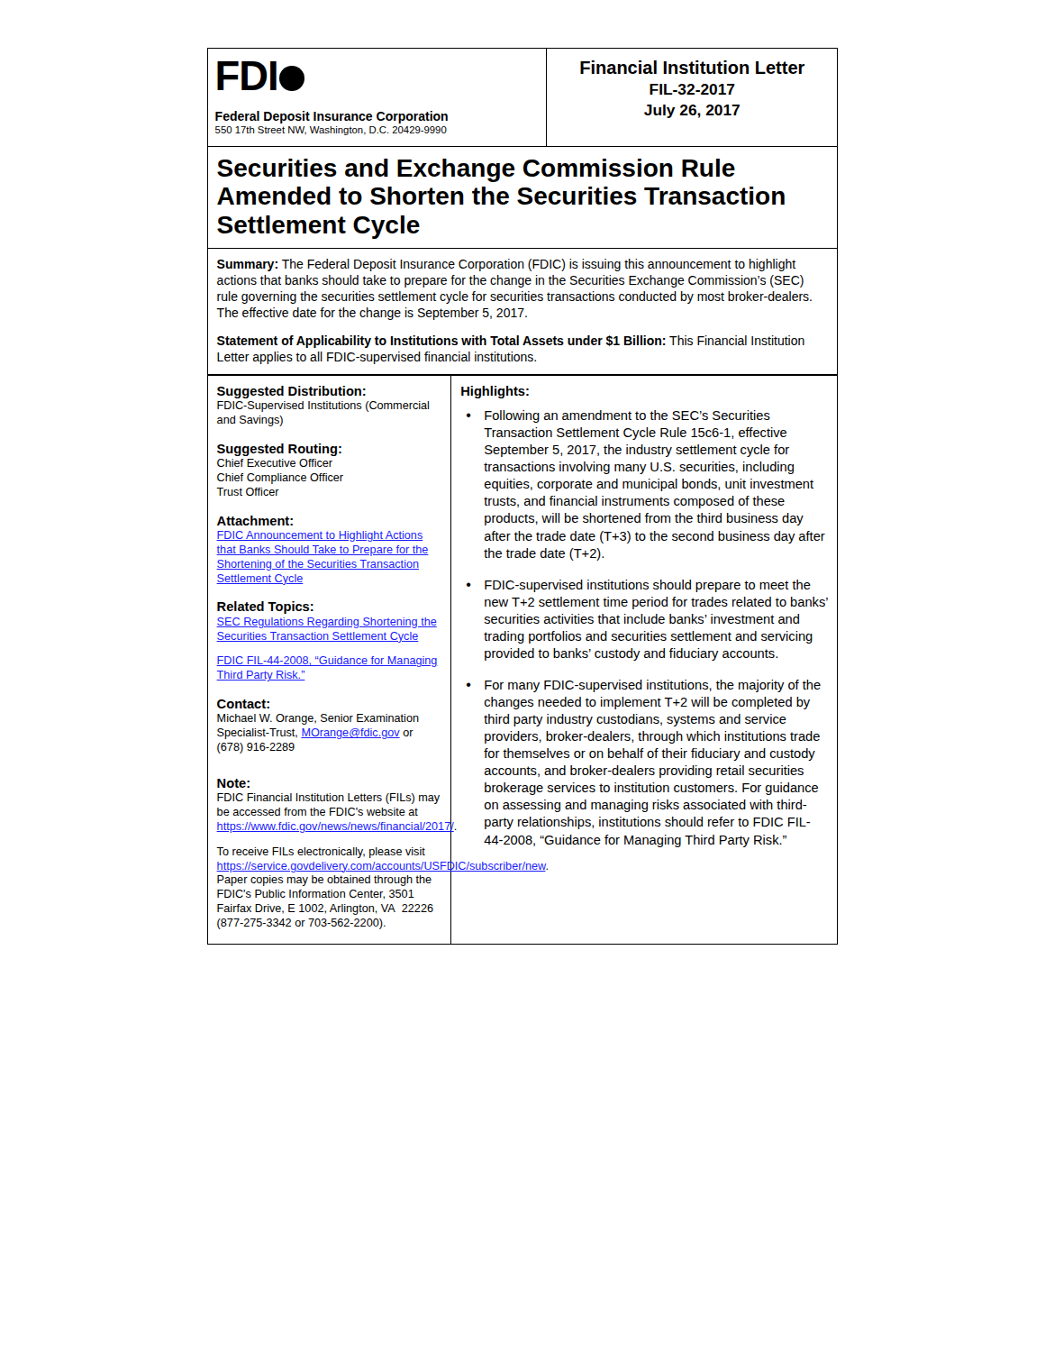| FDI Federal Deposit Insurance Corporation 550 17th Street NW, Washington, D.C. 20429-9990 | Financial Institution Letter FIL-32-2017 July 26, 2017 |
Securities and Exchange Commission Rule Amended to Shorten the Securities Transaction Settlement Cycle
Summary: The Federal Deposit Insurance Corporation (FDIC) is issuing this announcement to highlight actions that banks should take to prepare for the change in the Securities Exchange Commission’s (SEC) rule governing the securities settlement cycle for securities transactions conducted by most broker-dealers. The effective date for the change is September 5, 2017.
Statement of Applicability to Institutions with Total Assets under $1 Billion: This Financial Institution Letter applies to all FDIC-supervised financial institutions.
| Suggested Distribution: FDIC-Supervised Institutions (Commercial and Savings) Suggested Routing: Chief Executive Officer Chief Compliance Officer Trust Officer Attachment: FDIC Announcement to Highlight Actions that Banks Should Take to Prepare for the Shortening of the Securities Transaction Settlement Cycle Related Topics: SEC Regulations Regarding Shortening the Securities Transaction Settlement Cycle FDIC FIL-44-2008, “Guidance for Managing Third Party Risk.” Contact: Michael W. Orange, Senior Examination Specialist-Trust, MOrange@fdic.gov or (678) 916-2289 Note: FDIC Financial Institution Letters (FILs) may be accessed from the FDIC's website at https://www.fdic.gov/news/news/financial/2017/ . To receive FILs electronically, please visit https://service.govdelivery.com/accounts/USFDIC/subscriber/new . Paper copies may be obtained through the FDIC's Public Information Center, 3501 Fairfax Drive, E 1002, Arlington, VA 22226 (877-275-3342 or 703-562-2200). | Highlights: Following an amendment to the SEC’s Securities Transaction Settlement Cycle Rule 15c6-1, effective September 5, 2017, the industry settlement cycle for transactions involving many U.S. securities, including equities, corporate and municipal bonds, unit investment trusts, and financial instruments composed of these products, will be shortened from the third business day after the trade date (T+3) to the second business day after the trade date (T+2). FDIC-supervised institutions should prepare to meet the new T+2 settlement time period for trades related to banks’ securities activities that include banks’ investment and trading portfolios and securities settlement and servicing provided to banks’ custody and fiduciary accounts. For many FDIC-supervised institutions, the majority of the changes needed to implement T+2 will be completed by third party industry custodians, systems and service providers, broker-dealers, through which institutions trade for themselves or on behalf of their fiduciary and custody accounts, and broker-dealers providing retail securities brokerage services to institution customers. For guidance on assessing and managing risks associated with third-party relationships, institutions should refer to FDIC FIL-44-2008, “Guidance for Managing Third Party Risk.” |